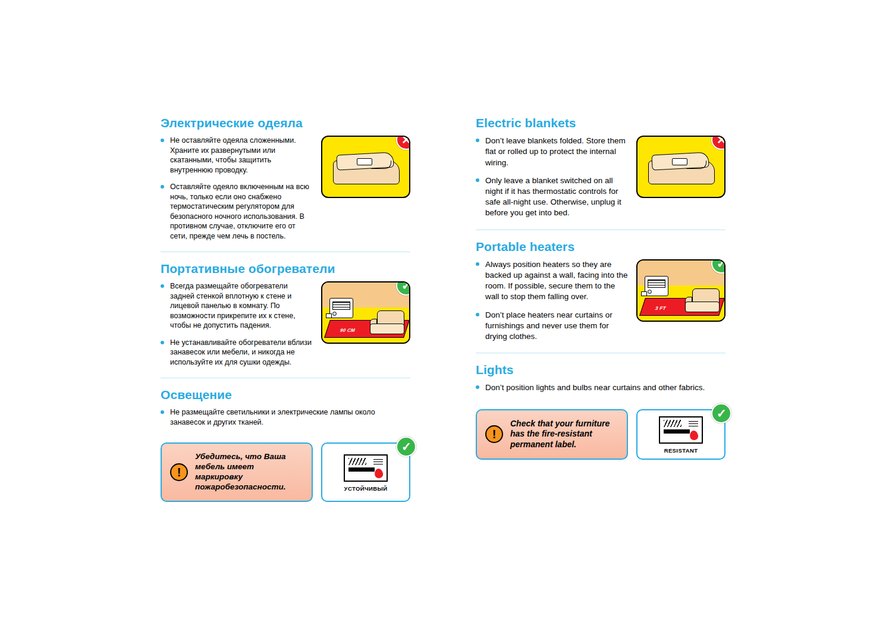Электрические одеяла
Не оставляйте одеяла сложенными. Храните их развернутыми или скатанными, чтобы защитить внутреннюю проводку.
Оставляйте одеяло включенным на всю ночь, только если оно снабжено термостатическим регулятором для безопасного ночного использования. В противном случае, отключите его от сети, прежде чем лечь в постель.
✕
Портативные обогреватели
Всегда размещайте обогреватели задней стенкой вплотную к стене и лицевой панелью в комнату. По возможности прикрепите их к стене, чтобы не допустить падения.
Не устанавливайте обогреватели вблизи занавесок или мебели, и никогда не используйте их для сушки одежды.
90 СМ
✓
Освещение
Не размещайте светильники и электрические лампы около занавесок и других тканей.
!
Убедитесь, что Ваша мебель имеет маркировку пожаробезопасности.
УСТОЙЧИВЫЙ
✓
Electric blankets
Don’t leave blankets folded. Store them flat or rolled up to protect the internal wiring.
Only leave a blanket switched on all night if it has thermostatic controls for safe all-night use. Otherwise, unplug it before you get into bed.
✕
Portable heaters
Always position heaters so they are backed up against a wall, facing into the room. If possible, secure them to the wall to stop them falling over.
Don’t place heaters near curtains or furnishings and never use them for drying clothes.
3 FT
✓
Lights
Don’t position lights and bulbs near curtains and other fabrics.
!
Check that your furniture has the fire-resistant permanent label.
RESISTANT
✓